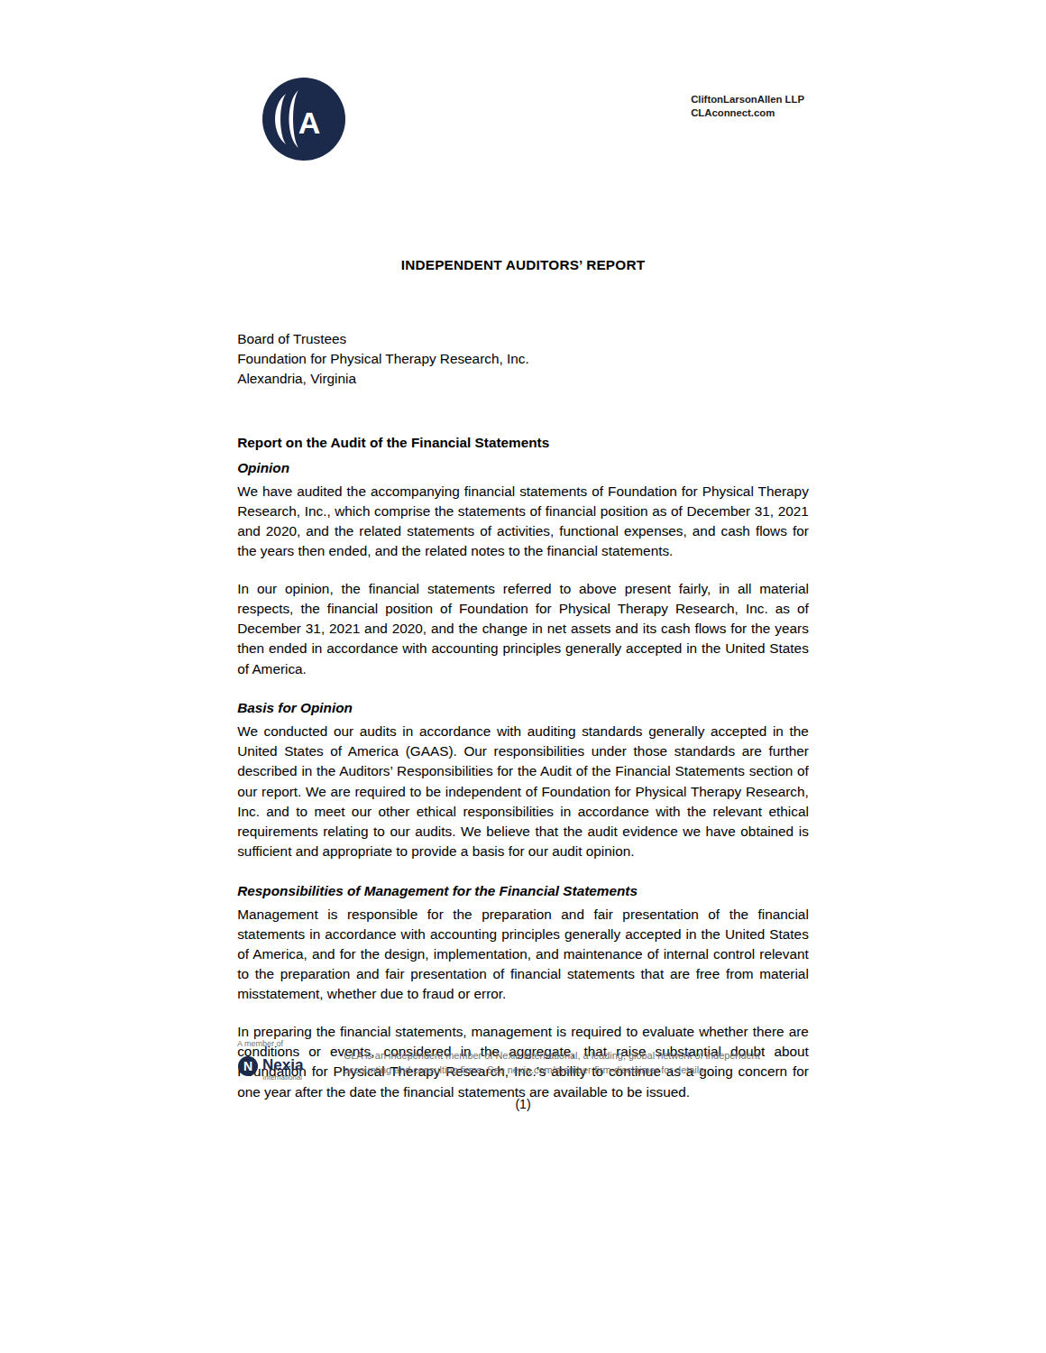A
CliftonLarsonAllen LLP
CLAconnect.com
INDEPENDENT AUDITORS’ REPORT
Board of Trustees
Foundation for Physical Therapy Research, Inc.
Alexandria, Virginia
Report on the Audit of the Financial Statements
Opinion
We have audited the accompanying financial statements of Foundation for Physical Therapy Research, Inc., which comprise the statements of financial position as of December 31, 2021 and 2020, and the related statements of activities, functional expenses, and cash flows for the years then ended, and the related notes to the financial statements.
In our opinion, the financial statements referred to above present fairly, in all material respects, the financial position of Foundation for Physical Therapy Research, Inc. as of December 31, 2021 and 2020, and the change in net assets and its cash flows for the years then ended in accordance with accounting principles generally accepted in the United States of America.
Basis for Opinion
We conducted our audits in accordance with auditing standards generally accepted in the United States of America (GAAS). Our responsibilities under those standards are further described in the Auditors’ Responsibilities for the Audit of the Financial Statements section of our report. We are required to be independent of Foundation for Physical Therapy Research, Inc. and to meet our other ethical responsibilities in accordance with the relevant ethical requirements relating to our audits. We believe that the audit evidence we have obtained is sufficient and appropriate to provide a basis for our audit opinion.
Responsibilities of Management for the Financial Statements
Management is responsible for the preparation and fair presentation of the financial statements in accordance with accounting principles generally accepted in the United States of America, and for the design, implementation, and maintenance of internal control relevant to the preparation and fair presentation of financial statements that are free from material misstatement, whether due to fraud or error.
In preparing the financial statements, management is required to evaluate whether there are conditions or events, considered in the aggregate, that raise substantial doubt about Foundation for Physical Therapy Research, Inc.’s ability to continue as a going concern for one year after the date the financial statements are available to be issued.
A member of N Nexia International
CLA is an independent member of Nexia International, a leading, global network of independent accounting and consulting firms. See nexia.com/member-firm-disclaimer for details.
(1)